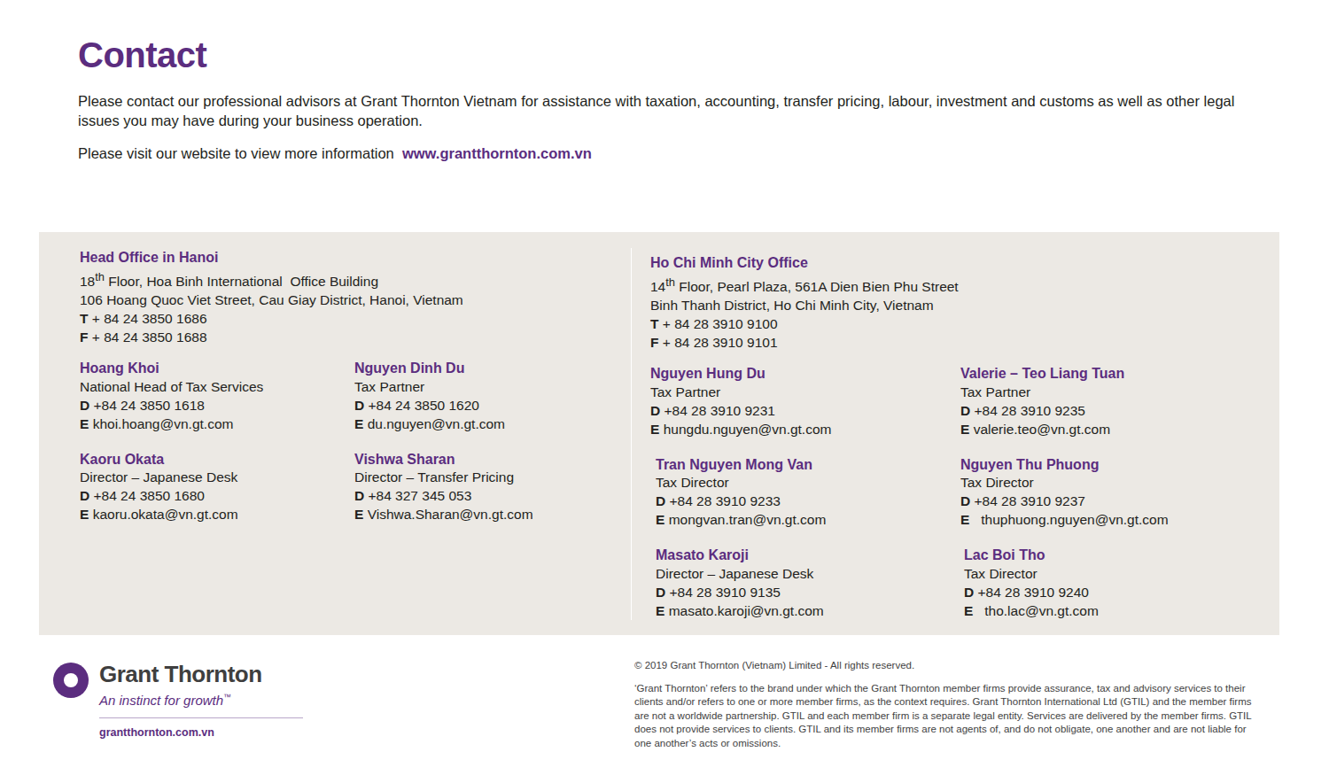Contact
Please contact our professional advisors at Grant Thornton Vietnam for assistance with taxation, accounting, transfer pricing, labour, investment and customs as well as other legal issues you may have during your business operation.
Please visit our website to view more information www.grantthornton.com.vn
Head Office in Hanoi
18th Floor, Hoa Binh International Office Building
106 Hoang Quoc Viet Street, Cau Giay District, Hanoi, Vietnam
T + 84 24 3850 1686
F + 84 24 3850 1688
Hoang Khoi
National Head of Tax Services
D +84 24 3850 1618
E khoi.hoang@vn.gt.com
Kaoru Okata
Director – Japanese Desk
D +84 24 3850 1680
E kaoru.okata@vn.gt.com
Nguyen Dinh Du
Tax Partner
D +84 24 3850 1620
E du.nguyen@vn.gt.com
Vishwa Sharan
Director – Transfer Pricing
D +84 327 345 053
E Vishwa.Sharan@vn.gt.com
Ho Chi Minh City Office
14th Floor, Pearl Plaza, 561A Dien Bien Phu Street
Binh Thanh District, Ho Chi Minh City, Vietnam
T + 84 28 3910 9100
F + 84 28 3910 9101
Nguyen Hung Du
Tax Partner
D +84 28 3910 9231
E hungdu.nguyen@vn.gt.com
Tran Nguyen Mong Van
Tax Director
D +84 28 3910 9233
E mongvan.tran@vn.gt.com
Masato Karoji
Director – Japanese Desk
D +84 28 3910 9135
E masato.karoji@vn.gt.com
Valerie – Teo Liang Tuan
Tax Partner
D +84 28 3910 9235
E valerie.teo@vn.gt.com
Nguyen Thu Phuong
Tax Director
D +84 28 3910 9237
E thuphuong.nguyen@vn.gt.com
Lac Boi Tho
Tax Director
D +84 28 3910 9240
E tho.lac@vn.gt.com
Grant Thornton
An instinct for growth™
grantthornton.com.vn
© 2019 Grant Thornton (Vietnam) Limited - All rights reserved.
‘Grant Thornton’ refers to the brand under which the Grant Thornton member firms provide assurance, tax and advisory services to their clients and/or refers to one or more member firms, as the context requires. Grant Thornton International Ltd (GTIL) and the member firms are not a worldwide partnership. GTIL and each member firm is a separate legal entity. Services are delivered by the member firms. GTIL does not provide services to clients. GTIL and its member firms are not agents of, and do not obligate, one another and are not liable for one another’s acts or omissions.